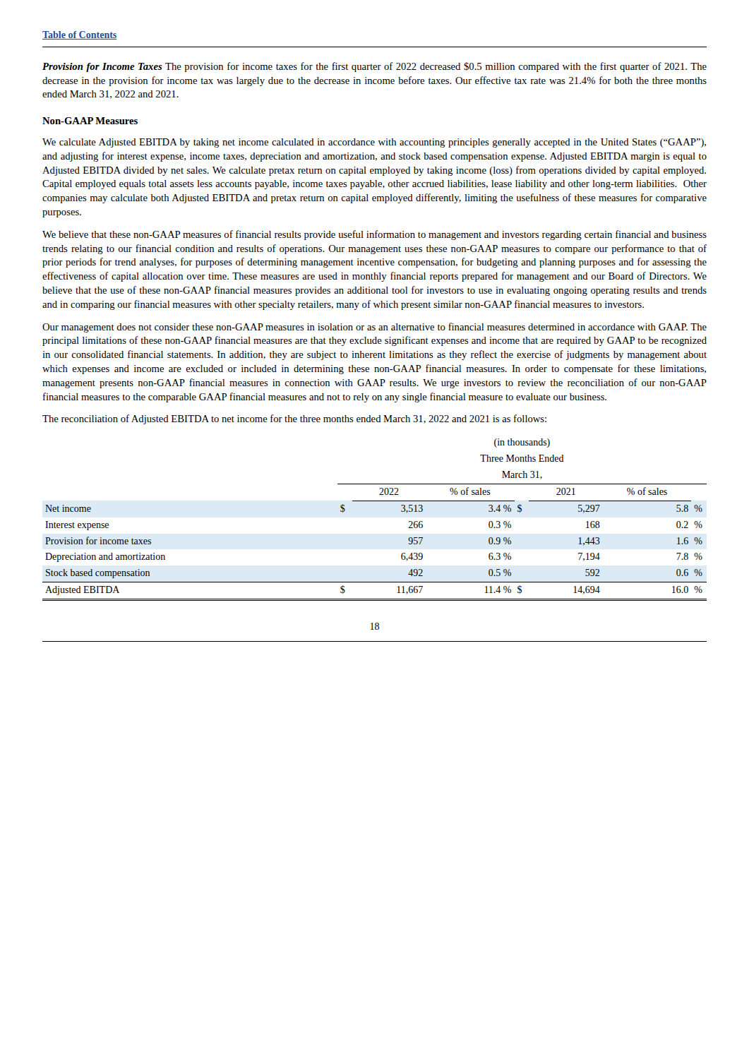Table of Contents
Provision for Income Taxes The provision for income taxes for the first quarter of 2022 decreased $0.5 million compared with the first quarter of 2021. The decrease in the provision for income tax was largely due to the decrease in income before taxes. Our effective tax rate was 21.4% for both the three months ended March 31, 2022 and 2021.
Non-GAAP Measures
We calculate Adjusted EBITDA by taking net income calculated in accordance with accounting principles generally accepted in the United States (“GAAP”), and adjusting for interest expense, income taxes, depreciation and amortization, and stock based compensation expense. Adjusted EBITDA margin is equal to Adjusted EBITDA divided by net sales. We calculate pretax return on capital employed by taking income (loss) from operations divided by capital employed. Capital employed equals total assets less accounts payable, income taxes payable, other accrued liabilities, lease liability and other long-term liabilities. Other companies may calculate both Adjusted EBITDA and pretax return on capital employed differently, limiting the usefulness of these measures for comparative purposes.
We believe that these non-GAAP measures of financial results provide useful information to management and investors regarding certain financial and business trends relating to our financial condition and results of operations. Our management uses these non-GAAP measures to compare our performance to that of prior periods for trend analyses, for purposes of determining management incentive compensation, for budgeting and planning purposes and for assessing the effectiveness of capital allocation over time. These measures are used in monthly financial reports prepared for management and our Board of Directors. We believe that the use of these non-GAAP financial measures provides an additional tool for investors to use in evaluating ongoing operating results and trends and in comparing our financial measures with other specialty retailers, many of which present similar non-GAAP financial measures to investors.
Our management does not consider these non-GAAP measures in isolation or as an alternative to financial measures determined in accordance with GAAP. The principal limitations of these non-GAAP financial measures are that they exclude significant expenses and income that are required by GAAP to be recognized in our consolidated financial statements. In addition, they are subject to inherent limitations as they reflect the exercise of judgments by management about which expenses and income are excluded or included in determining these non-GAAP financial measures. In order to compensate for these limitations, management presents non-GAAP financial measures in connection with GAAP results. We urge investors to review the reconciliation of our non-GAAP financial measures to the comparable GAAP financial measures and not to rely on any single financial measure to evaluate our business.
The reconciliation of Adjusted EBITDA to net income for the three months ended March 31, 2022 and 2021 is as follows:
| | (in thousands) |
| --- | --- |
| | Three Months Ended |
| | March 31, |
| | | 2022 | % of sales | | 2021 | % of sales | |
| Net income | $ | 3,513 | 3.4 % | $ | 5,297 | 5.8 | % |
| Interest expense | | 266 | 0.3 % | | 168 | 0.2 | % |
| Provision for income taxes | | 957 | 0.9 % | | 1,443 | 1.6 | % |
| Depreciation and amortization | | 6,439 | 6.3 % | | 7,194 | 7.8 | % |
| Stock based compensation | | 492 | 0.5 % | | 592 | 0.6 | % |
| Adjusted EBITDA | $ | 11,667 | 11.4 % | $ | 14,694 | 16.0 | % |
18